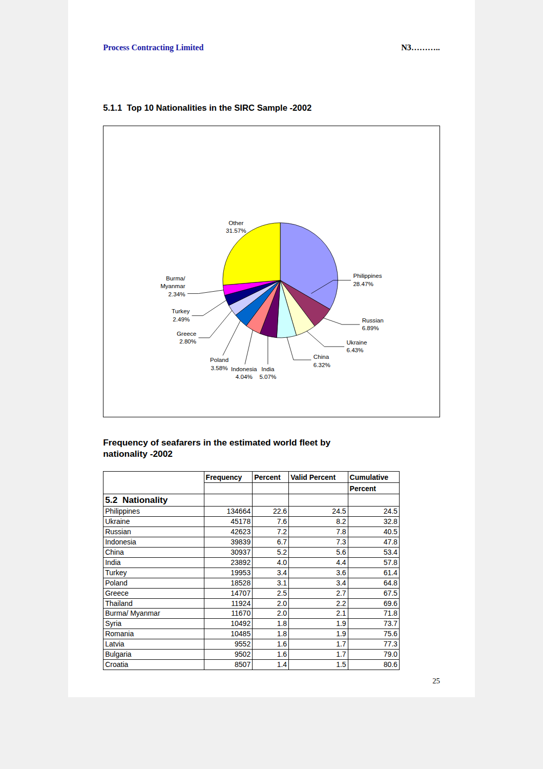Process Contracting Limited
N3………..
5.1.1 Top 10 Nationalities in the SIRC Sample -2002
Philippines 28.47% Russian 6.89% Ukraine 6.43% China 6.32% India 5.07% Indonesia 4.04% Poland 3.58% Greece 2.80% Turkey 2.49% Burma/ Myanmar 2.34% Other 31.57%
Frequency of seafarers in the estimated world fleet by
nationality -2002
| | Frequency | Percent | Valid Percent | Cumulative |
| --- | --- | --- | --- | --- |
| | | | Percent |
| 5.2 Nationality | | | | |
| Philippines | 134664 | 22.6 | 24.5 | 24.5 |
| Ukraine | 45178 | 7.6 | 8.2 | 32.8 |
| Russian | 42623 | 7.2 | 7.8 | 40.5 |
| Indonesia | 39839 | 6.7 | 7.3 | 47.8 |
| China | 30937 | 5.2 | 5.6 | 53.4 |
| India | 23892 | 4.0 | 4.4 | 57.8 |
| Turkey | 19953 | 3.4 | 3.6 | 61.4 |
| Poland | 18528 | 3.1 | 3.4 | 64.8 |
| Greece | 14707 | 2.5 | 2.7 | 67.5 |
| Thailand | 11924 | 2.0 | 2.2 | 69.6 |
| Burma/ Myanmar | 11670 | 2.0 | 2.1 | 71.8 |
| Syria | 10492 | 1.8 | 1.9 | 73.7 |
| Romania | 10485 | 1.8 | 1.9 | 75.6 |
| Latvia | 9552 | 1.6 | 1.7 | 77.3 |
| Bulgaria | 9502 | 1.6 | 1.7 | 79.0 |
| Croatia | 8507 | 1.4 | 1.5 | 80.6 |
25